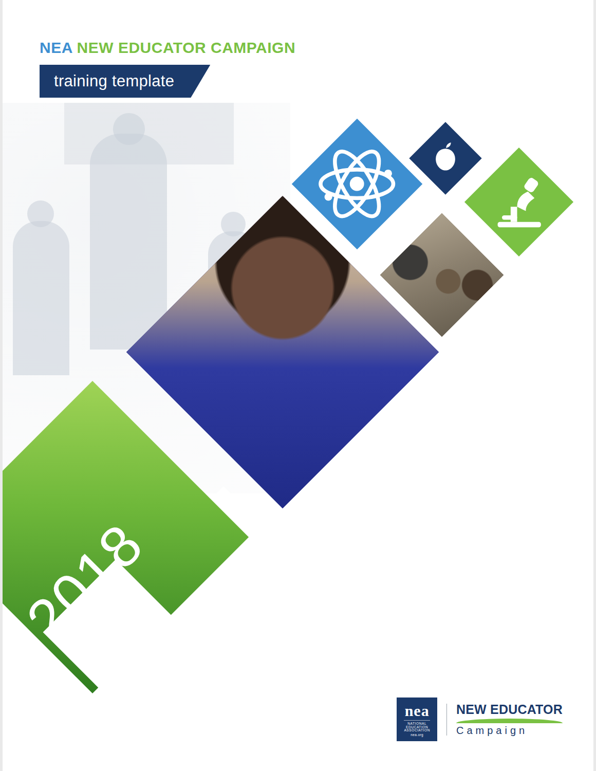NEA New Educator Campaign
training template
2018
nea National Education Association nea.org
New Educator
Campaign
Cover page: NEA New Educator Campaign training template, 2018. Photographs of educators and students with atom, apple, and microscope icons.